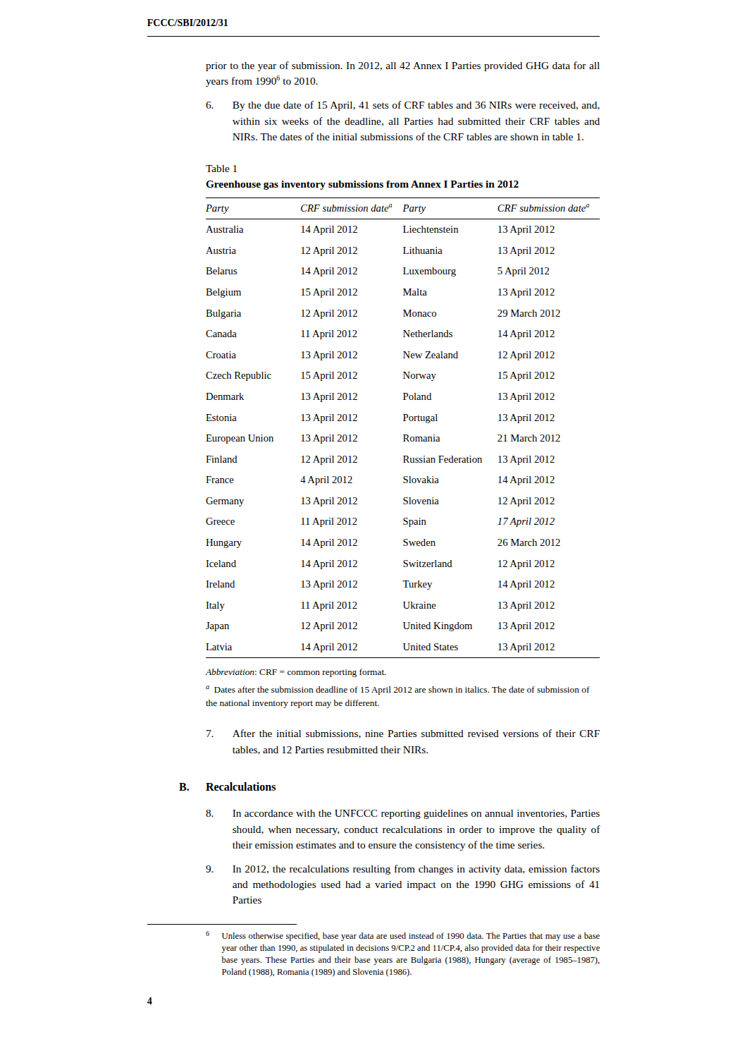FCCC/SBI/2012/31
prior to the year of submission. In 2012, all 42 Annex I Parties provided GHG data for all years from 19906 to 2010.
6.
By the due date of 15 April, 41 sets of CRF tables and 36 NIRs were received, and, within six weeks of the deadline, all Parties had submitted their CRF tables and NIRs. The dates of the initial submissions of the CRF tables are shown in table 1.
Table 1
Greenhouse gas inventory submissions from Annex I Parties in 2012
| Party | CRF submission date a | Party | CRF submission date a |
| --- | --- | --- | --- |
| Australia | 14 April 2012 | Liechtenstein | 13 April 2012 |
| Austria | 12 April 2012 | Lithuania | 13 April 2012 |
| Belarus | 14 April 2012 | Luxembourg | 5 April 2012 |
| Belgium | 15 April 2012 | Malta | 13 April 2012 |
| Bulgaria | 12 April 2012 | Monaco | 29 March 2012 |
| Canada | 11 April 2012 | Netherlands | 14 April 2012 |
| Croatia | 13 April 2012 | New Zealand | 12 April 2012 |
| Czech Republic | 15 April 2012 | Norway | 15 April 2012 |
| Denmark | 13 April 2012 | Poland | 13 April 2012 |
| Estonia | 13 April 2012 | Portugal | 13 April 2012 |
| European Union | 13 April 2012 | Romania | 21 March 2012 |
| Finland | 12 April 2012 | Russian Federation | 13 April 2012 |
| France | 4 April 2012 | Slovakia | 14 April 2012 |
| Germany | 13 April 2012 | Slovenia | 12 April 2012 |
| Greece | 11 April 2012 | Spain | 17 April 2012 |
| Hungary | 14 April 2012 | Sweden | 26 March 2012 |
| Iceland | 14 April 2012 | Switzerland | 12 April 2012 |
| Ireland | 13 April 2012 | Turkey | 14 April 2012 |
| Italy | 11 April 2012 | Ukraine | 13 April 2012 |
| Japan | 12 April 2012 | United Kingdom | 13 April 2012 |
| Latvia | 14 April 2012 | United States | 13 April 2012 |
Abbreviation: CRF = common reporting format.
a Dates after the submission deadline of 15 April 2012 are shown in italics. The date of submission of the national inventory report may be different.
7.
After the initial submissions, nine Parties submitted revised versions of their CRF tables, and 12 Parties resubmitted their NIRs.
B. Recalculations
8.
In accordance with the UNFCCC reporting guidelines on annual inventories, Parties should, when necessary, conduct recalculations in order to improve the quality of their emission estimates and to ensure the consistency of the time series.
9.
In 2012, the recalculations resulting from changes in activity data, emission factors and methodologies used had a varied impact on the 1990 GHG emissions of 41 Parties
6 Unless otherwise specified, base year data are used instead of 1990 data. The Parties that may use a base year other than 1990, as stipulated in decisions 9/CP.2 and 11/CP.4, also provided data for their respective base years. These Parties and their base years are Bulgaria (1988), Hungary (average of 1985–1987), Poland (1988), Romania (1989) and Slovenia (1986).
4